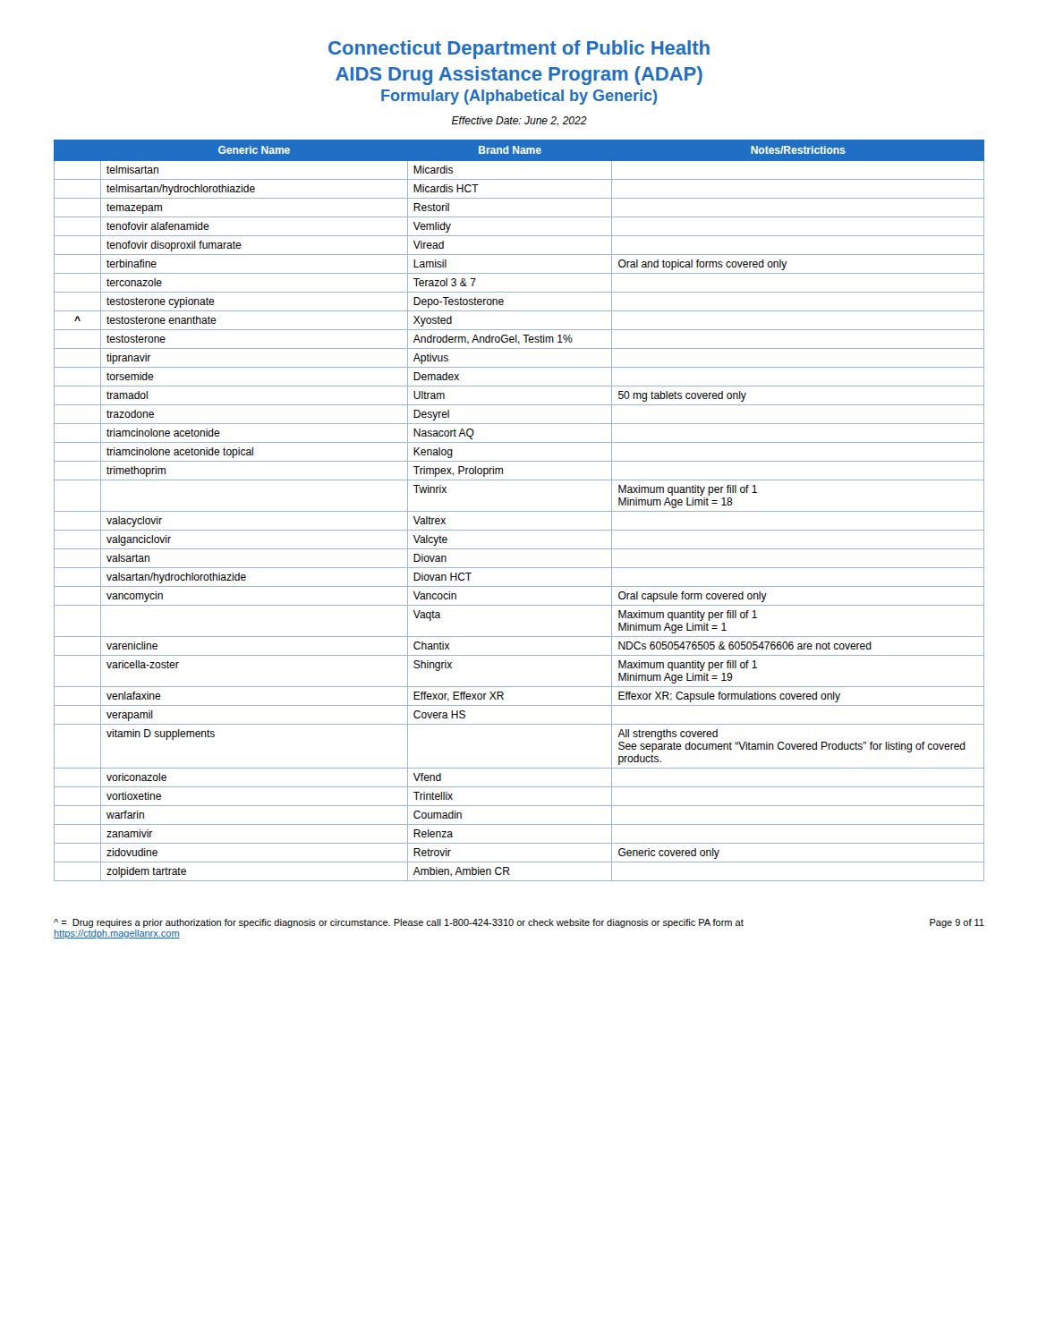Connecticut Department of Public Health
AIDS Drug Assistance Program (ADAP)
Formulary (Alphabetical by Generic)
Effective Date: June 2, 2022
| | Generic Name | Brand Name | Notes/Restrictions |
| --- | --- | --- | --- |
| | telmisartan | Micardis | |
| | telmisartan/hydrochlorothiazide | Micardis HCT | |
| | temazepam | Restoril | |
| | tenofovir alafenamide | Vemlidy | |
| | tenofovir disoproxil fumarate | Viread | |
| | terbinafine | Lamisil | Oral and topical forms covered only |
| | terconazole | Terazol 3 & 7 | |
| | testosterone cypionate | Depo-Testosterone | |
| ^ | testosterone enanthate | Xyosted | |
| | testosterone | Androderm, AndroGel, Testim 1% | |
| | tipranavir | Aptivus | |
| | torsemide | Demadex | |
| | tramadol | Ultram | 50 mg tablets covered only |
| | trazodone | Desyrel | |
| | triamcinolone acetonide | Nasacort AQ | |
| | triamcinolone acetonide topical | Kenalog | |
| | trimethoprim | Trimpex, Proloprim | |
| | | Twinrix | Maximum quantity per fill of 1 Minimum Age Limit = 18 |
| | valacyclovir | Valtrex | |
| | valganciclovir | Valcyte | |
| | valsartan | Diovan | |
| | valsartan/hydrochlorothiazide | Diovan HCT | |
| | vancomycin | Vancocin | Oral capsule form covered only |
| | | Vaqta | Maximum quantity per fill of 1 Minimum Age Limit = 1 |
| | varenicline | Chantix | NDCs 60505476505 & 60505476606 are not covered |
| | varicella-zoster | Shingrix | Maximum quantity per fill of 1 Minimum Age Limit = 19 |
| | venlafaxine | Effexor, Effexor XR | Effexor XR: Capsule formulations covered only |
| | verapamil | Covera HS | |
| | vitamin D supplements | | All strengths covered See separate document “Vitamin Covered Products” for listing of covered products. |
| | voriconazole | Vfend | |
| | vortioxetine | Trintellix | |
| | warfarin | Coumadin | |
| | zanamivir | Relenza | |
| | zidovudine | Retrovir | Generic covered only |
| | zolpidem tartrate | Ambien, Ambien CR | |
^ = Drug requires a prior authorization for specific diagnosis or circumstance. Please call 1-800-424-3310 or check website for diagnosis or specific PA form at https://ctdph.magellanrx.com
Page 9 of 11